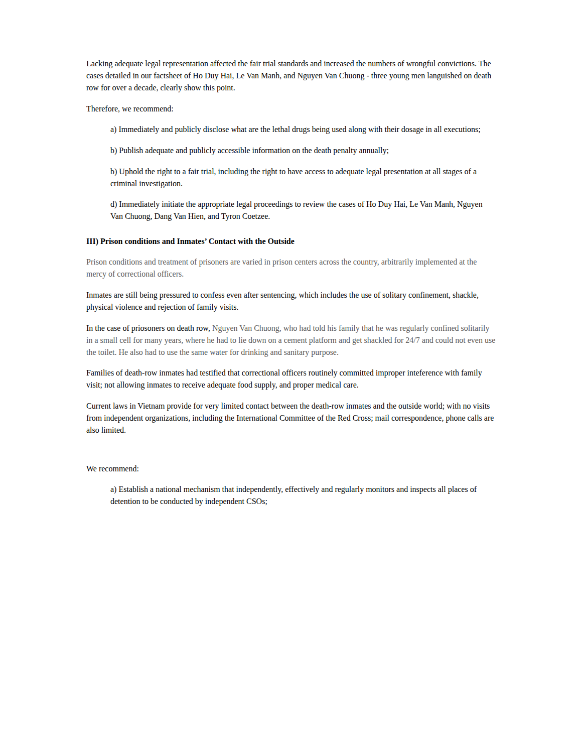Lacking adequate legal representation affected the fair trial standards and increased the numbers of wrongful convictions. The cases detailed in our factsheet of Ho Duy Hai, Le Van Manh, and Nguyen Van Chuong - three young men languished on death row for over a decade, clearly show this point.
Therefore, we recommend:
a) Immediately and publicly disclose what are the lethal drugs being used along with their dosage in all executions;
b) Publish adequate and publicly accessible information on the death penalty annually;
b) Uphold the right to a fair trial, including the right to have access to adequate legal presentation at all stages of a criminal investigation.
d) Immediately initiate the appropriate legal proceedings to review the cases of Ho Duy Hai, Le Van Manh, Nguyen Van Chuong, Dang Van Hien, and Tyron Coetzee.
III) Prison conditions and Inmates’ Contact with the Outside
Prison conditions and treatment of prisoners are varied in prison centers across the country, arbitrarily implemented at the mercy of correctional officers.
Inmates are still being pressured to confess even after sentencing, which includes the use of solitary confinement, shackle, physical violence and rejection of family visits.
In the case of priosoners on death row, Nguyen Van Chuong, who had told his family that he was regularly confined solitarily in a small cell for many years, where he had to lie down on a cement platform and get shackled for 24/7 and could not even use the toilet. He also had to use the same water for drinking and sanitary purpose.
Families of death-row inmates had testified that correctional officers routinely committed improper inteference with family visit; not allowing inmates to receive adequate food supply, and proper medical care.
Current laws in Vietnam provide for very limited contact between the death-row inmates and the outside world; with no visits from independent organizations, including the International Committee of the Red Cross; mail correspondence, phone calls are also limited.
We recommend:
a) Establish a national mechanism that independently, effectively and regularly monitors and inspects all places of detention to be conducted by independent CSOs;